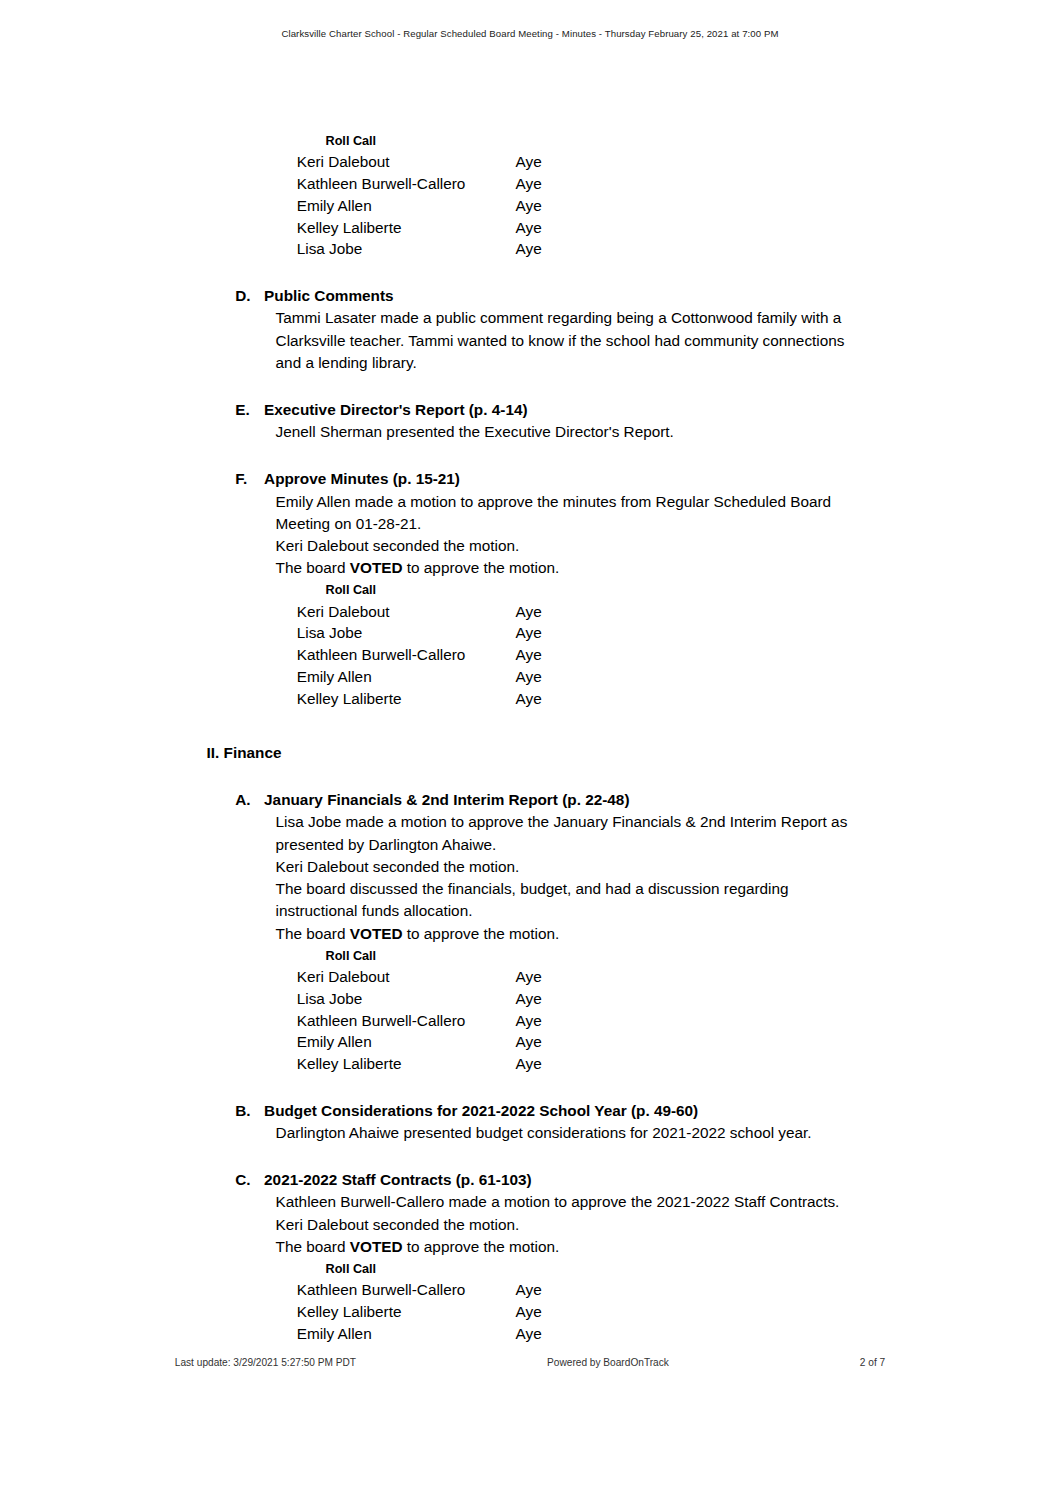Clarksville Charter School - Regular Scheduled Board Meeting - Minutes - Thursday February 25, 2021 at 7:00 PM
Roll Call
| Keri Dalebout | Aye |
| Kathleen Burwell-Callero | Aye |
| Emily Allen | Aye |
| Kelley Laliberte | Aye |
| Lisa Jobe | Aye |
D. Public Comments
Tammi Lasater made a public comment regarding being a Cottonwood family with a Clarksville teacher. Tammi wanted to know if the school had community connections and a lending library.
E. Executive Director's Report (p. 4-14)
Jenell Sherman presented the Executive Director's Report.
F. Approve Minutes (p. 15-21)
Emily Allen made a motion to approve the minutes from Regular Scheduled Board Meeting on 01-28-21.
Keri Dalebout seconded the motion.
The board VOTED to approve the motion.
Roll Call
| Keri Dalebout | Aye |
| Lisa Jobe | Aye |
| Kathleen Burwell-Callero | Aye |
| Emily Allen | Aye |
| Kelley Laliberte | Aye |
II. Finance
A. January Financials & 2nd Interim Report (p. 22-48)
Lisa Jobe made a motion to approve the January Financials & 2nd Interim Report as presented by Darlington Ahaiwe.
Keri Dalebout seconded the motion.
The board discussed the financials, budget, and had a discussion regarding instructional funds allocation.
The board VOTED to approve the motion.
Roll Call
| Keri Dalebout | Aye |
| Lisa Jobe | Aye |
| Kathleen Burwell-Callero | Aye |
| Emily Allen | Aye |
| Kelley Laliberte | Aye |
B. Budget Considerations for 2021-2022 School Year (p. 49-60)
Darlington Ahaiwe presented budget considerations for 2021-2022 school year.
C. 2021-2022 Staff Contracts (p. 61-103)
Kathleen Burwell-Callero made a motion to approve the 2021-2022 Staff Contracts.
Keri Dalebout seconded the motion.
The board VOTED to approve the motion.
Roll Call
| Kathleen Burwell-Callero | Aye |
| Kelley Laliberte | Aye |
| Emily Allen | Aye |
Last update: 3/29/2021 5:27:50 PM PDT
Powered by BoardOnTrack
2 of 7